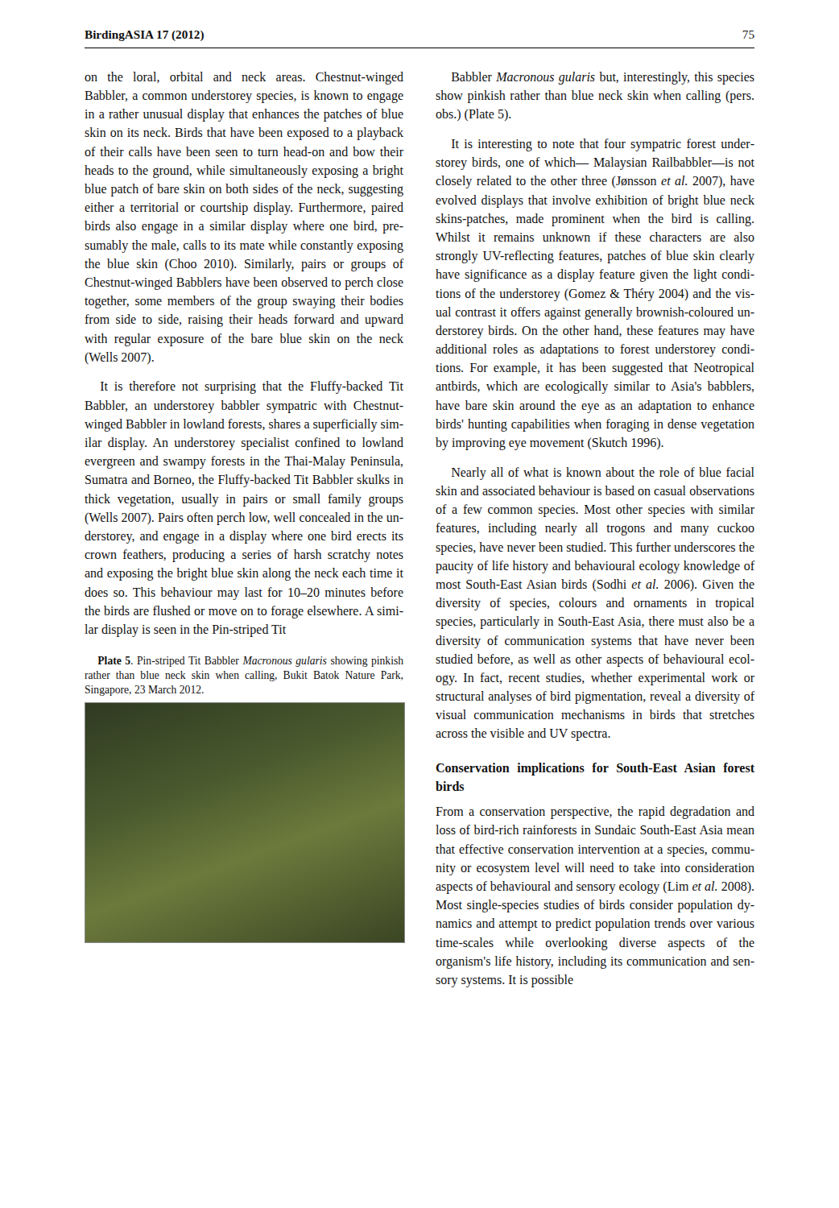BirdingASIA 17 (2012) 75
on the loral, orbital and neck areas. Chestnut-winged Babbler, a common understorey species, is known to engage in a rather unusual display that enhances the patches of blue skin on its neck. Birds that have been exposed to a playback of their calls have been seen to turn head-on and bow their heads to the ground, while simultaneously exposing a bright blue patch of bare skin on both sides of the neck, suggesting either a territorial or courtship display. Furthermore, paired birds also engage in a similar display where one bird, presumably the male, calls to its mate while constantly exposing the blue skin (Choo 2010). Similarly, pairs or groups of Chestnut-winged Babblers have been observed to perch close together, some members of the group swaying their bodies from side to side, raising their heads forward and upward with regular exposure of the bare blue skin on the neck (Wells 2007).
It is therefore not surprising that the Fluffy-backed Tit Babbler, an understorey babbler sympatric with Chestnut-winged Babbler in lowland forests, shares a superficially similar display. An understorey specialist confined to lowland evergreen and swampy forests in the Thai-Malay Peninsula, Sumatra and Borneo, the Fluffy-backed Tit Babbler skulks in thick vegetation, usually in pairs or small family groups (Wells 2007). Pairs often perch low, well concealed in the understorey, and engage in a display where one bird erects its crown feathers, producing a series of harsh scratchy notes and exposing the bright blue skin along the neck each time it does so. This behaviour may last for 10–20 minutes before the birds are flushed or move on to forage elsewhere. A similar display is seen in the Pin-striped Tit
Plate 5. Pin-striped Tit Babbler Macronous gularis showing pinkish rather than blue neck skin when calling, Bukit Batok Nature Park, Singapore, 23 March 2012.
CON FOLEY
Babbler Macronous gularis but, interestingly, this species show pinkish rather than blue neck skin when calling (pers. obs.) (Plate 5).
It is interesting to note that four sympatric forest understorey birds, one of which— Malaysian Railbabbler—is not closely related to the other three (Jønsson et al. 2007), have evolved displays that involve exhibition of bright blue neck skins-patches, made prominent when the bird is calling. Whilst it remains unknown if these characters are also strongly UV-reflecting features, patches of blue skin clearly have significance as a display feature given the light conditions of the understorey (Gomez & Théry 2004) and the visual contrast it offers against generally brownish-coloured understorey birds. On the other hand, these features may have additional roles as adaptations to forest understorey conditions. For example, it has been suggested that Neotropical antbirds, which are ecologically similar to Asia's babblers, have bare skin around the eye as an adaptation to enhance birds' hunting capabilities when foraging in dense vegetation by improving eye movement (Skutch 1996).
Nearly all of what is known about the role of blue facial skin and associated behaviour is based on casual observations of a few common species. Most other species with similar features, including nearly all trogons and many cuckoo species, have never been studied. This further underscores the paucity of life history and behavioural ecology knowledge of most South-East Asian birds (Sodhi et al. 2006). Given the diversity of species, colours and ornaments in tropical species, particularly in South-East Asia, there must also be a diversity of communication systems that have never been studied before, as well as other aspects of behavioural ecology. In fact, recent studies, whether experimental work or structural analyses of bird pigmentation, reveal a diversity of visual communication mechanisms in birds that stretches across the visible and UV spectra.
Conservation implications for South-East Asian forest birds
From a conservation perspective, the rapid degradation and loss of bird-rich rainforests in Sundaic South-East Asia mean that effective conservation intervention at a species, community or ecosystem level will need to take into consideration aspects of behavioural and sensory ecology (Lim et al. 2008). Most single-species studies of birds consider population dynamics and attempt to predict population trends over various time-scales while overlooking diverse aspects of the organism's life history, including its communication and sensory systems. It is possible